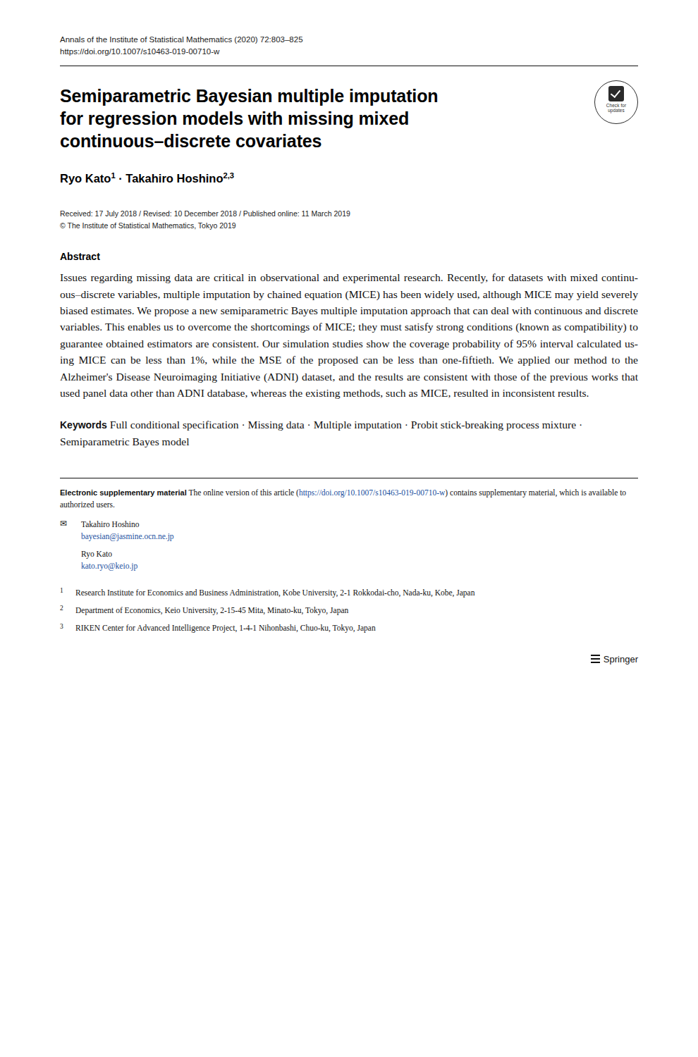Annals of the Institute of Statistical Mathematics (2020) 72:803–825
https://doi.org/10.1007/s10463-019-00710-w
Check for
updates
Semiparametric Bayesian multiple imputation
for regression models with missing mixed
continuous–discrete covariates
Ryo Kato1 · Takahiro Hoshino2,3
Received: 17 July 2018 / Revised: 10 December 2018 / Published online: 11 March 2019
© The Institute of Statistical Mathematics, Tokyo 2019
Abstract
Issues regarding missing data are critical in observational and experimental research. Recently, for datasets with mixed continuous–discrete variables, multiple imputation by chained equation (MICE) has been widely used, although MICE may yield severely biased estimates. We propose a new semiparametric Bayes multiple imputation approach that can deal with continuous and discrete variables. This enables us to overcome the shortcomings of MICE; they must satisfy strong conditions (known as compatibility) to guarantee obtained estimators are consistent. Our simulation studies show the coverage probability of 95% interval calculated using MICE can be less than 1%, while the MSE of the proposed can be less than one-fiftieth. We applied our method to the Alzheimer's Disease Neuroimaging Initiative (ADNI) dataset, and the results are consistent with those of the previous works that used panel data other than ADNI database, whereas the existing methods, such as MICE, resulted in inconsistent results.
Keywords Full conditional specification · Missing data · Multiple imputation · Probit stick-breaking process mixture · Semiparametric Bayes model
Electronic supplementary material The online version of this article (https://doi.org/10.1007/s10463-019-00710-w) contains supplementary material, which is available to authorized users.
✉
Takahiro Hoshino
bayesian@jasmine.ocn.ne.jp
Ryo Kato
kato.ryo@keio.jp
Research Institute for Economics and Business Administration, Kobe University, 2-1 Rokkodai-cho, Nada-ku, Kobe, Japan
Department of Economics, Keio University, 2-15-45 Mita, Minato-ku, Tokyo, Japan
RIKEN Center for Advanced Intelligence Project, 1-4-1 Nihonbashi, Chuo-ku, Tokyo, Japan
Springer